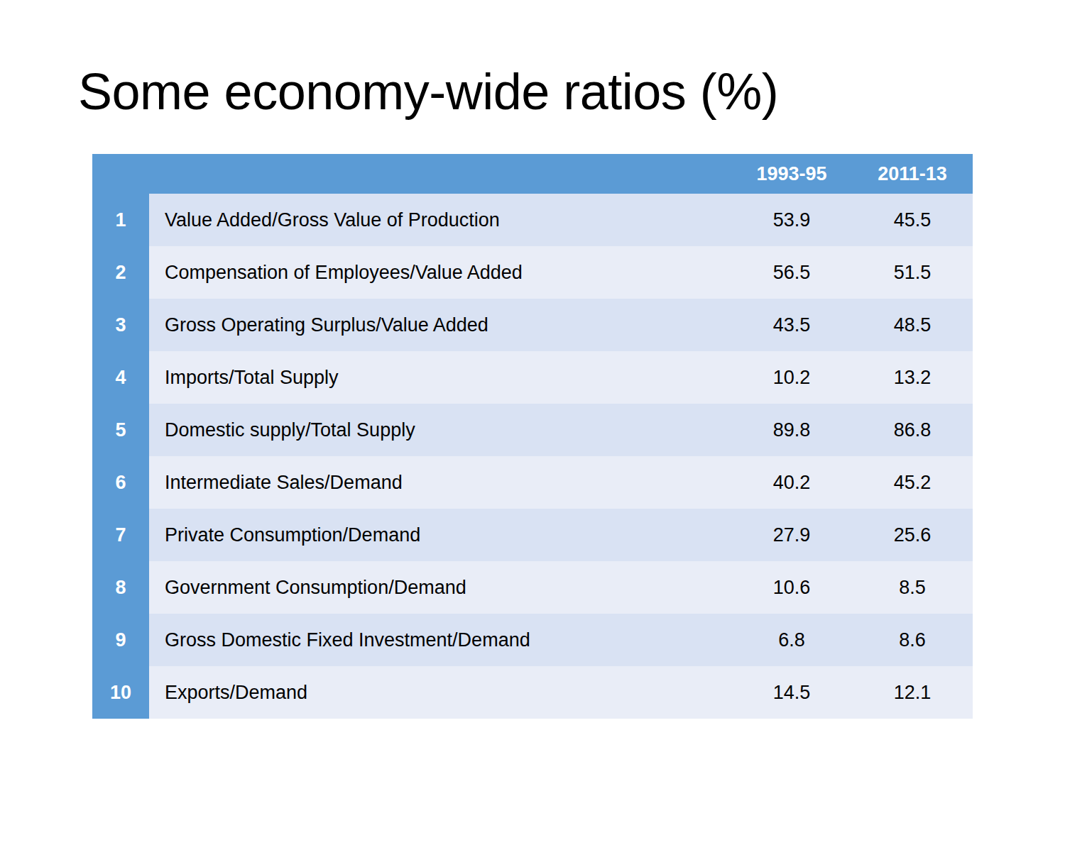Some economy-wide ratios (%)
| | | 1993-95 | 2011-13 |
| --- | --- | --- | --- |
| 1 | Value Added/Gross Value of Production | 53.9 | 45.5 |
| 2 | Compensation of Employees/Value Added | 56.5 | 51.5 |
| 3 | Gross Operating Surplus/Value Added | 43.5 | 48.5 |
| 4 | Imports/Total Supply | 10.2 | 13.2 |
| 5 | Domestic supply/Total Supply | 89.8 | 86.8 |
| 6 | Intermediate Sales/Demand | 40.2 | 45.2 |
| 7 | Private Consumption/Demand | 27.9 | 25.6 |
| 8 | Government Consumption/Demand | 10.6 | 8.5 |
| 9 | Gross Domestic Fixed Investment/Demand | 6.8 | 8.6 |
| 10 | Exports/Demand | 14.5 | 12.1 |